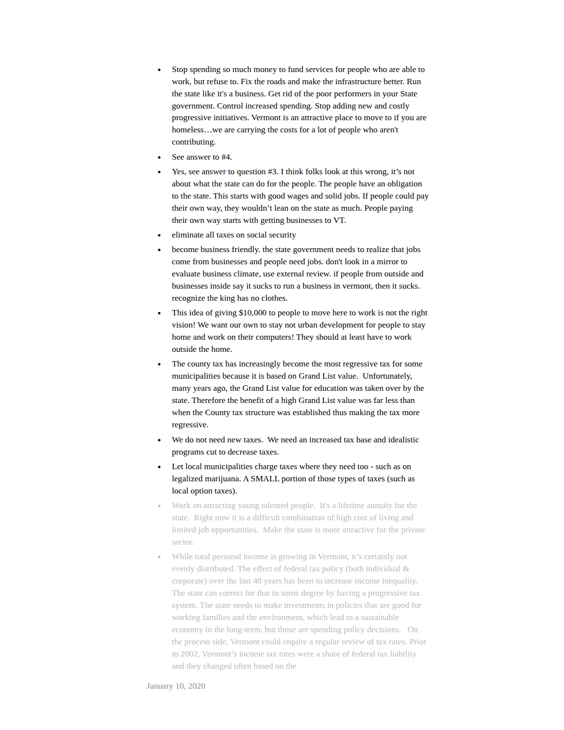Stop spending so much money to fund services for people who are able to work, but refuse to. Fix the roads and make the infrastructure better. Run the state like it's a business. Get rid of the poor performers in your State government. Control increased spending. Stop adding new and costly progressive initiatives. Vermont is an attractive place to move to if you are homeless…we are carrying the costs for a lot of people who aren't contributing.
See answer to #4.
Yes, see answer to question #3. I think folks look at this wrong, it’s not about what the state can do for the people. The people have an obligation to the state. This starts with good wages and solid jobs. If people could pay their own way, they wouldn’t lean on the state as much. People paying their own way starts with getting businesses to VT.
eliminate all taxes on social security
become business friendly. the state government needs to realize that jobs come from businesses and people need jobs. don't look in a mirror to evaluate business climate, use external review. if people from outside and businesses inside say it sucks to run a business in vermont, then it sucks. recognize the king has no clothes.
This idea of giving $10,000 to people to move here to work is not the right vision! We want our own to stay not urban development for people to stay home and work on their computers! They should at least have to work outside the home.
The county tax has increasingly become the most regressive tax for some municipalities because it is based on Grand List value. Unfortunately, many years ago, the Grand List value for education was taken over by the state. Therefore the benefit of a high Grand List value was far less than when the County tax structure was established thus making the tax more regressive.
We do not need new taxes. We need an increased tax base and idealistic programs cut to decrease taxes.
Let local municipalities charge taxes where they need too - such as on legalized marijuana. A SMALL portion of those types of taxes (such as local option taxes).
Work on attracting young talented people. It's a lifetime annuity for the state. Right now it is a difficult combination of high cost of living and limited job opportunities. Make the state is more attractive for the private sector.
While total personal income is growing in Vermont, it’s certainly not evenly distributed. The effect of federal tax policy (both individual & corporate) over the last 40 years has been to increase income inequality. The state can correct for that to some degree by having a progressive tax system. The state needs to make investments in policies that are good for working families and the environment, which lead to a sustainable economy in the long-term, but those are spending policy decisions. On the process side, Vermont could require a regular review of tax rates. Prior to 2002, Vermont’s income tax rates were a share of federal tax liability and they changed often based on the
January 10, 2020